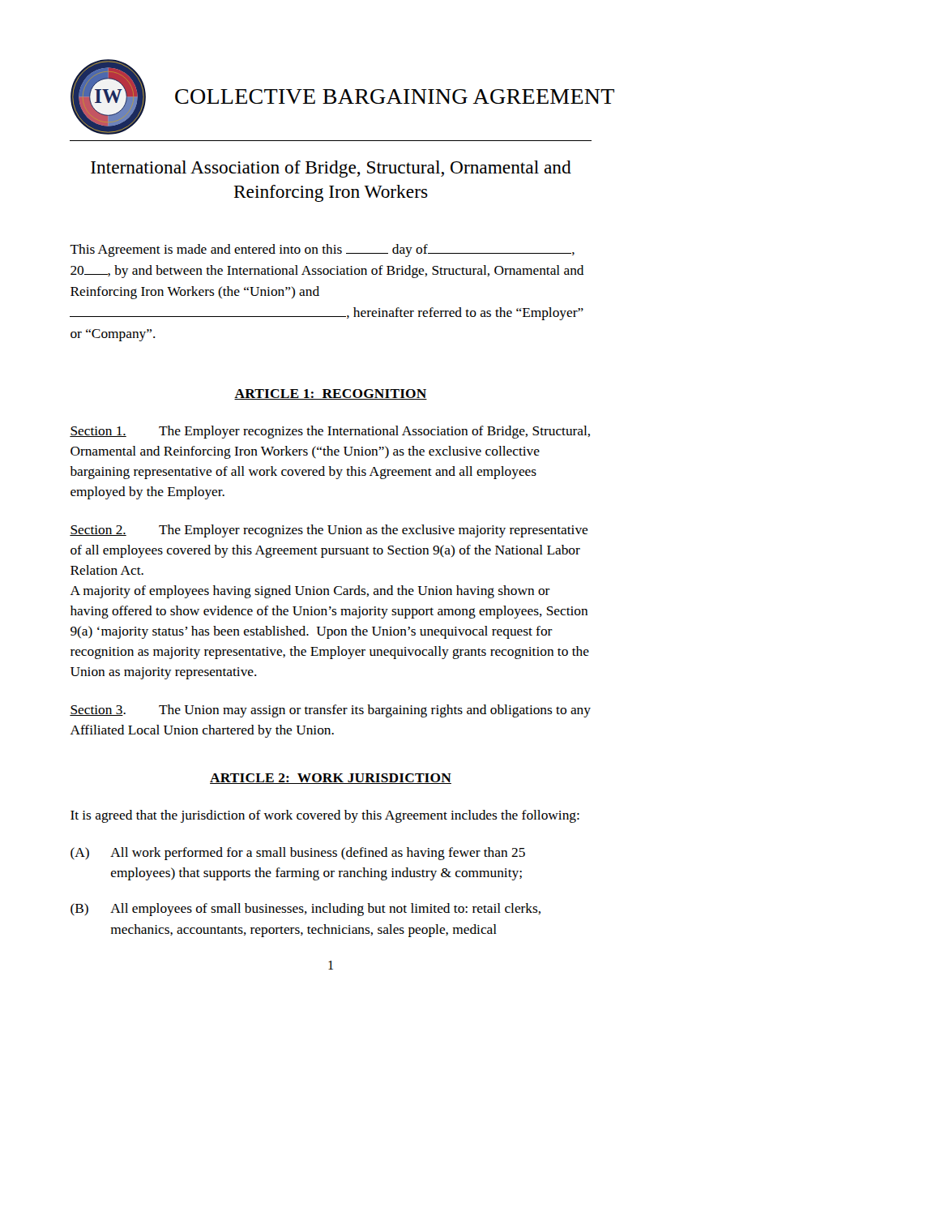Iron Workers Union Emblem IW
COLLECTIVE BARGAINING AGREEMENT
International Association of Bridge, Structural, Ornamental and Reinforcing Iron Workers
This Agreement is made and entered into on this day of , 20 , by and between the International Association of Bridge, Structural, Ornamental and Reinforcing Iron Workers (the “Union”) and , hereinafter referred to as the “Employer” or “Company”.
ARTICLE 1: RECOGNITION
Section 1. The Employer recognizes the International Association of Bridge, Structural, Ornamental and Reinforcing Iron Workers (“the Union”) as the exclusive collective bargaining representative of all work covered by this Agreement and all employees employed by the Employer.
Section 2. The Employer recognizes the Union as the exclusive majority representative of all employees covered by this Agreement pursuant to Section 9(a) of the National Labor Relation Act.
A majority of employees having signed Union Cards, and the Union having shown or having offered to show evidence of the Union’s majority support among employees, Section 9(a) ‘majority status’ has been established. Upon the Union’s unequivocal request for recognition as majority representative, the Employer unequivocally grants recognition to the Union as majority representative.
Section 3. The Union may assign or transfer its bargaining rights and obligations to any Affiliated Local Union chartered by the Union.
ARTICLE 2: WORK JURISDICTION
It is agreed that the jurisdiction of work covered by this Agreement includes the following:
(A) All work performed for a small business (defined as having fewer than 25 employees) that supports the farming or ranching industry & community;
(B) All employees of small businesses, including but not limited to: retail clerks, mechanics, accountants, reporters, technicians, sales people, medical
1